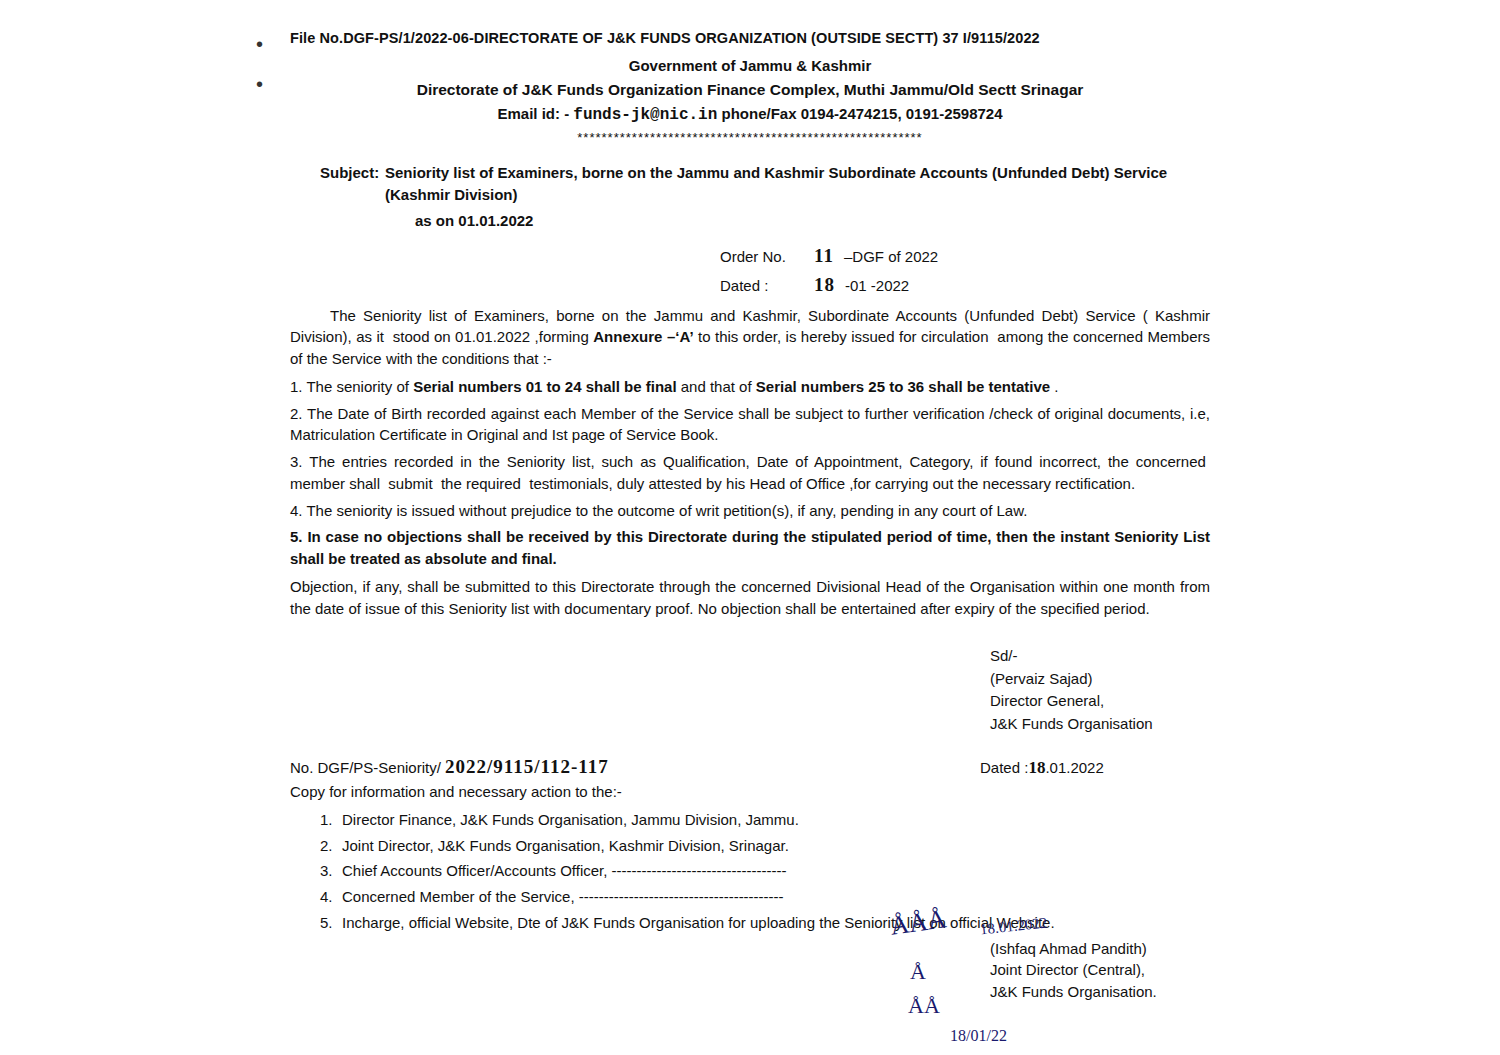• •
File No.DGF-PS/1/2022-06-DIRECTORATE OF J&K FUNDS ORGANIZATION (OUTSIDE SECTT) 37 I/9115/2022
Government of Jammu & Kashmir
Directorate of J&K Funds Organization Finance Complex, Muthi Jammu/Old Sectt Srinagar
Email id: - funds-jk@nic.in phone/Fax 0194-2474215, 0191-2598724
*********************************************************
Subject:
Seniority list of Examiners, borne on the Jammu and Kashmir Subordinate Accounts (Unfunded Debt) Service (Kashmir Division)
as on 01.01.2022
Order No.
11–DGF of 2022
Dated :
18-01 -2022
The Seniority list of Examiners, borne on the Jammu and Kashmir, Subordinate Accounts (Unfunded Debt) Service ( Kashmir Division), as it stood on 01.01.2022 ,forming Annexure –‘A’ to this order, is hereby issued for circulation among the concerned Members of the Service with the conditions that :-
1. The seniority of Serial numbers 01 to 24 shall be final and that of Serial numbers 25 to 36 shall be tentative .
2. The Date of Birth recorded against each Member of the Service shall be subject to further verification /check of original documents, i.e, Matriculation Certificate in Original and Ist page of Service Book.
3. The entries recorded in the Seniority list, such as Qualification, Date of Appointment, Category, if found incorrect, the concerned member shall submit the required testimonials, duly attested by his Head of Office ,for carrying out the necessary rectification.
4. The seniority is issued without prejudice to the outcome of writ petition(s), if any, pending in any court of Law.
5. In case no objections shall be received by this Directorate during the stipulated period of time, then the instant Seniority List shall be treated as absolute and final.
Objection, if any, shall be submitted to this Directorate through the concerned Divisional Head of the Organisation within one month from the date of issue of this Seniority list with documentary proof. No objection shall be entertained after expiry of the specified period.
Sd/-
(Pervaiz Sajad)
Director General,
J&K Funds Organisation
No. DGF/PS-Seniority/ 2022/9115/112-117
Dated :18.01.2022
Copy for information and necessary action to the:-
Director Finance, J&K Funds Organisation, Jammu Division, Jammu.
Joint Director, J&K Funds Organisation, Kashmir Division, Srinagar.
Chief Accounts Officer/Accounts Officer, -----------------------------------
Concerned Member of the Service, -----------------------------------------
Incharge, official Website, Dte of J&K Funds Organisation for uploading the Seniority list on official Website.
ÅÅÅ 18.01.2022 Å ÅÅ 18/01/22 (Ishfaq Ahmad Pandith)
Joint Director (Central),
J&K Funds Organisation.